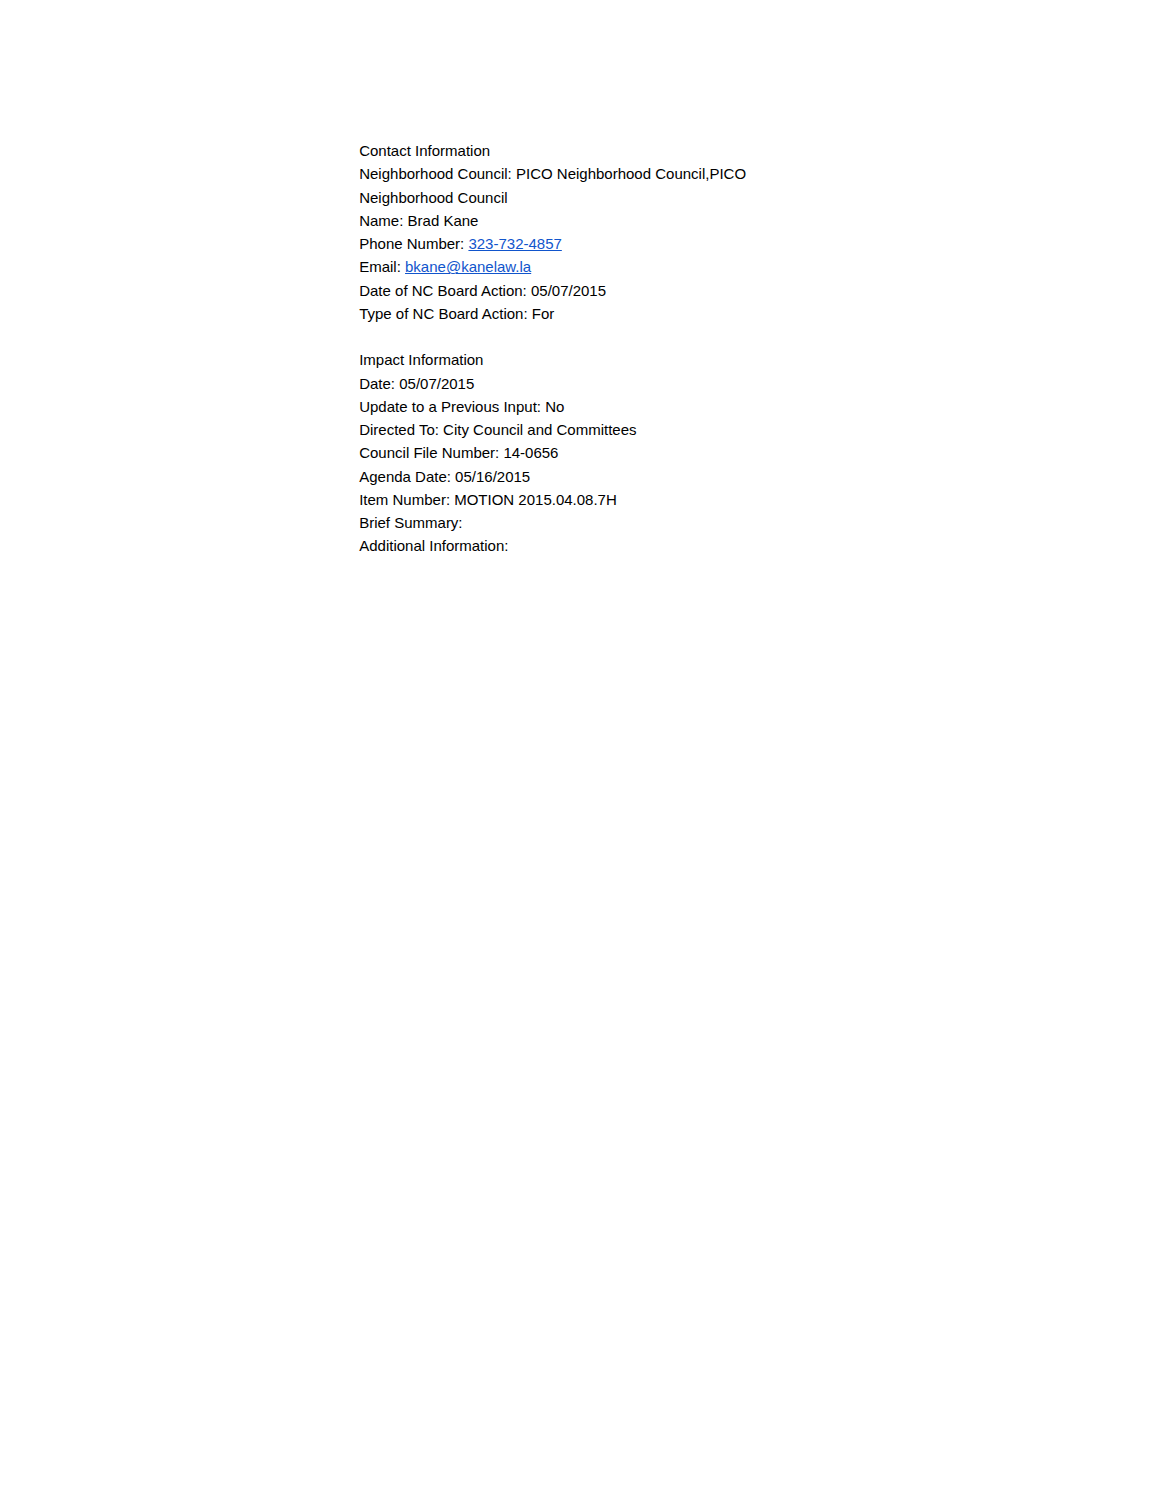Contact Information
Neighborhood Council: PICO Neighborhood Council,PICO Neighborhood Council
Name: Brad Kane
Phone Number: 323-732-4857
Email: bkane@kanelaw.la
Date of NC Board Action: 05/07/2015
Type of NC Board Action: For
Impact Information
Date: 05/07/2015
Update to a Previous Input: No
Directed To: City Council and Committees
Council File Number: 14-0656
Agenda Date: 05/16/2015
Item Number: MOTION 2015.04.08.7H
Brief Summary:
Additional Information: